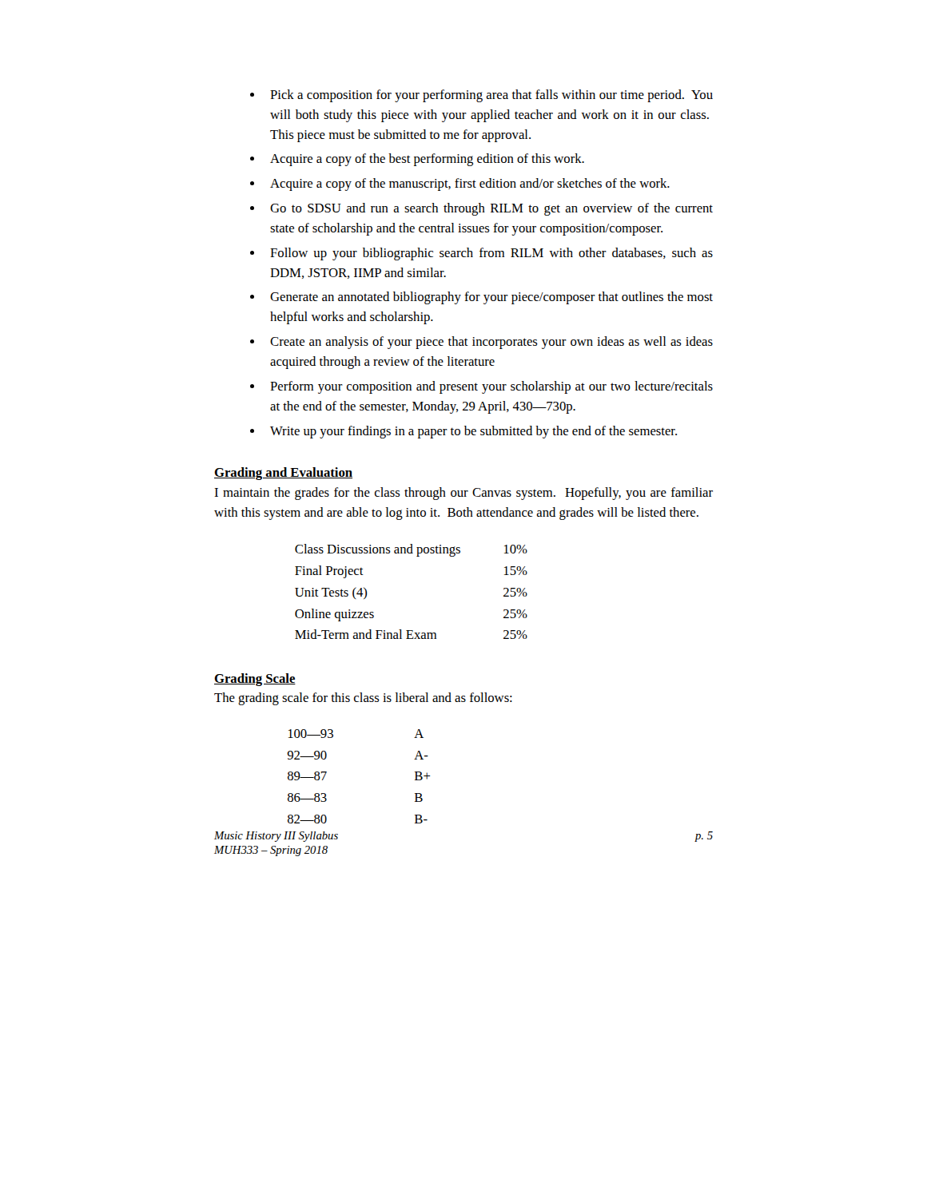Pick a composition for your performing area that falls within our time period. You will both study this piece with your applied teacher and work on it in our class. This piece must be submitted to me for approval.
Acquire a copy of the best performing edition of this work.
Acquire a copy of the manuscript, first edition and/or sketches of the work.
Go to SDSU and run a search through RILM to get an overview of the current state of scholarship and the central issues for your composition/composer.
Follow up your bibliographic search from RILM with other databases, such as DDM, JSTOR, IIMP and similar.
Generate an annotated bibliography for your piece/composer that outlines the most helpful works and scholarship.
Create an analysis of your piece that incorporates your own ideas as well as ideas acquired through a review of the literature
Perform your composition and present your scholarship at our two lecture/recitals at the end of the semester, Monday, 29 April, 430—730p.
Write up your findings in a paper to be submitted by the end of the semester.
Grading and Evaluation
I maintain the grades for the class through our Canvas system. Hopefully, you are familiar with this system and are able to log into it. Both attendance and grades will be listed there.
| Class Discussions and postings | 10% |
| Final Project | 15% |
| Unit Tests (4) | 25% |
| Online quizzes | 25% |
| Mid-Term and Final Exam | 25% |
Grading Scale
The grading scale for this class is liberal and as follows:
| 100—93 | A |
| 92—90 | A- |
| 89—87 | B+ |
| 86—83 | B |
| 82—80 | B- |
Music History III Syllabus
MUH333 – Spring 2018
p. 5